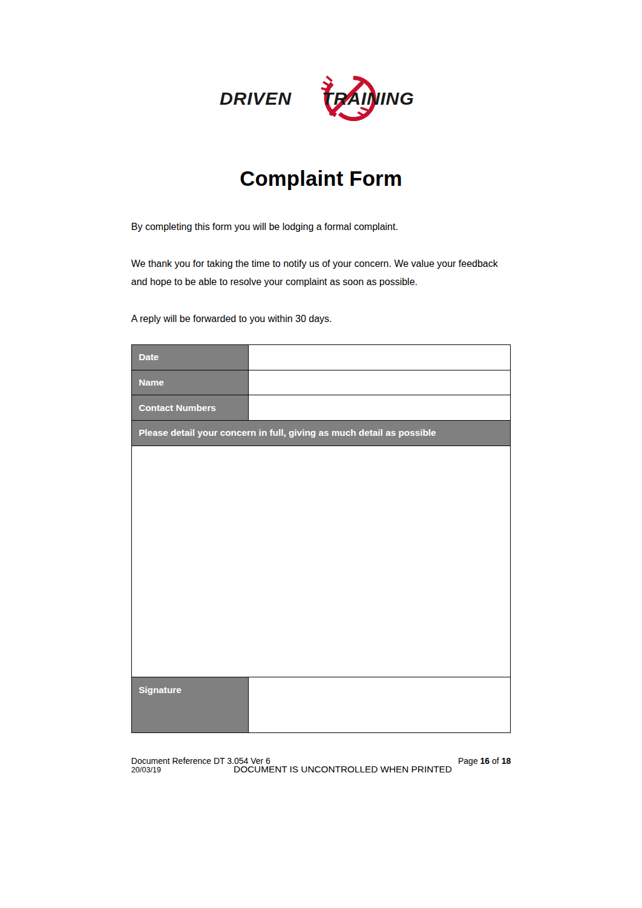Driven Training DRIVEN TRAINING
Complaint Form
By completing this form you will be lodging a formal complaint.
We thank you for taking the time to notify us of your concern. We value your feedback and hope to be able to resolve your complaint as soon as possible.
A reply will be forwarded to you within 30 days.
| Date | |
| Name | |
| Contact Numbers | |
| Please detail your concern in full, giving as much detail as possible |
| Signature | |
Document Reference DT 3.054 Ver 6
Page 16 of 18
20/03/19
DOCUMENT IS UNCONTROLLED WHEN PRINTED